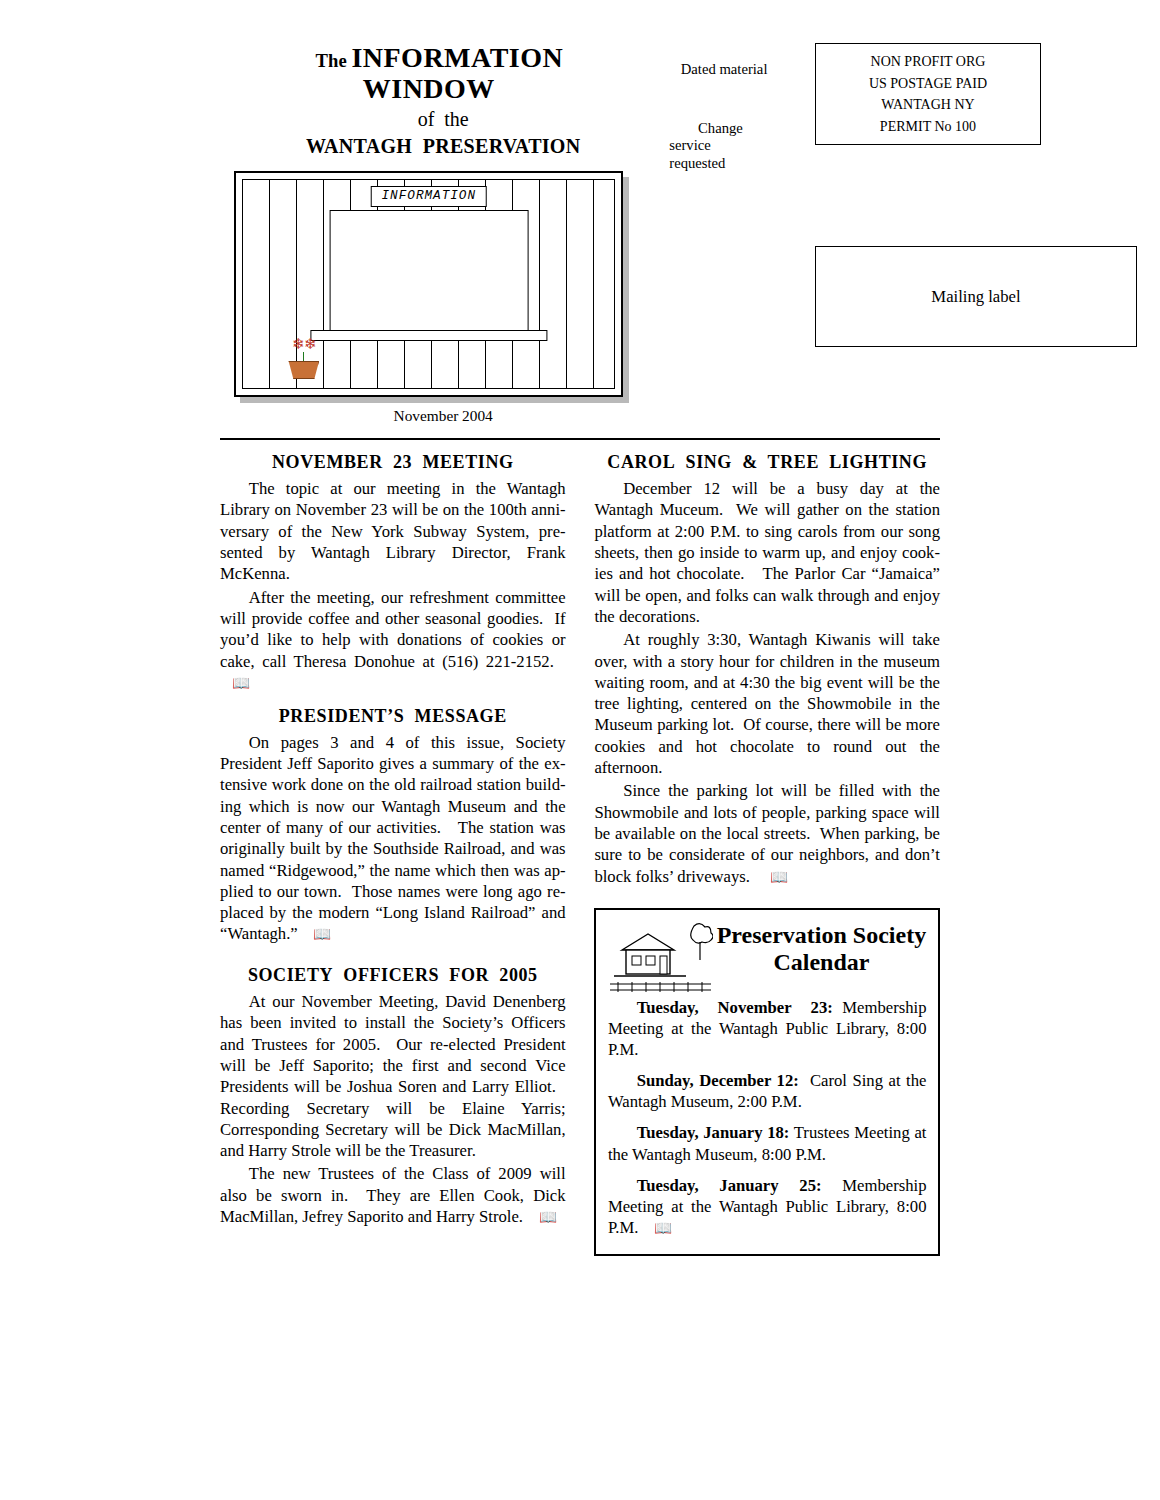The INFORMATION WINDOW
of the
WANTAGH PRESERVATION
INFORMATION
❄❄
November 2004
Dated material
Change
service
requested
NON PROFIT ORG
US POSTAGE PAID
WANTAGH NY
PERMIT No 100
Mailing label
NOVEMBER 23 MEETING
The topic at our meeting in the Wantagh Library on November 23 will be on the 100th anniversary of the New York Subway System, presented by Wantagh Library Director, Frank McKenna.
After the meeting, our refreshment committee will provide coffee and other seasonal goodies. If you’d like to help with donations of cookies or cake, call Theresa Donohue at (516) 221-2152. 📖
PRESIDENT’S MESSAGE
On pages 3 and 4 of this issue, Society President Jeff Saporito gives a summary of the extensive work done on the old railroad station building which is now our Wantagh Museum and the center of many of our activities. The station was originally built by the Southside Railroad, and was named “Ridgewood,” the name which then was applied to our town. Those names were long ago replaced by the modern “Long Island Railroad” and “Wantagh.” 📖
SOCIETY OFFICERS FOR 2005
At our November Meeting, David Denenberg has been invited to install the Society’s Officers and Trustees for 2005. Our re-elected President will be Jeff Saporito; the first and second Vice Presidents will be Joshua Soren and Larry Elliot. Recording Secretary will be Elaine Yarris; Corresponding Secretary will be Dick MacMillan, and Harry Strole will be the Treasurer.
The new Trustees of the Class of 2009 will also be sworn in. They are Ellen Cook, Dick MacMillan, Jefrey Saporito and Harry Strole. 📖
CAROL SING & TREE LIGHTING
December 12 will be a busy day at the Wantagh Muceum. We will gather on the station platform at 2:00 P.M. to sing carols from our song sheets, then go inside to warm up, and enjoy cookies and hot chocolate. The Parlor Car “Jamaica” will be open, and folks can walk through and enjoy the decorations.
At roughly 3:30, Wantagh Kiwanis will take over, with a story hour for children in the museum waiting room, and at 4:30 the big event will be the tree lighting, centered on the Showmobile in the Museum parking lot. Of course, there will be more cookies and hot chocolate to round out the afternoon.
Since the parking lot will be filled with the Showmobile and lots of people, parking space will be available on the local streets. When parking, be sure to be considerate of our neighbors, and don’t block folks’ driveways. 📖
Preservation Society
Calendar
Tuesday, November 23: Membership Meeting at the Wantagh Public Library, 8:00 P.M.
Sunday, December 12: Carol Sing at the Wantagh Museum, 2:00 P.M.
Tuesday, January 18: Trustees Meeting at the Wantagh Museum, 8:00 P.M.
Tuesday, January 25: Membership Meeting at the Wantagh Public Library, 8:00 P.M. 📖